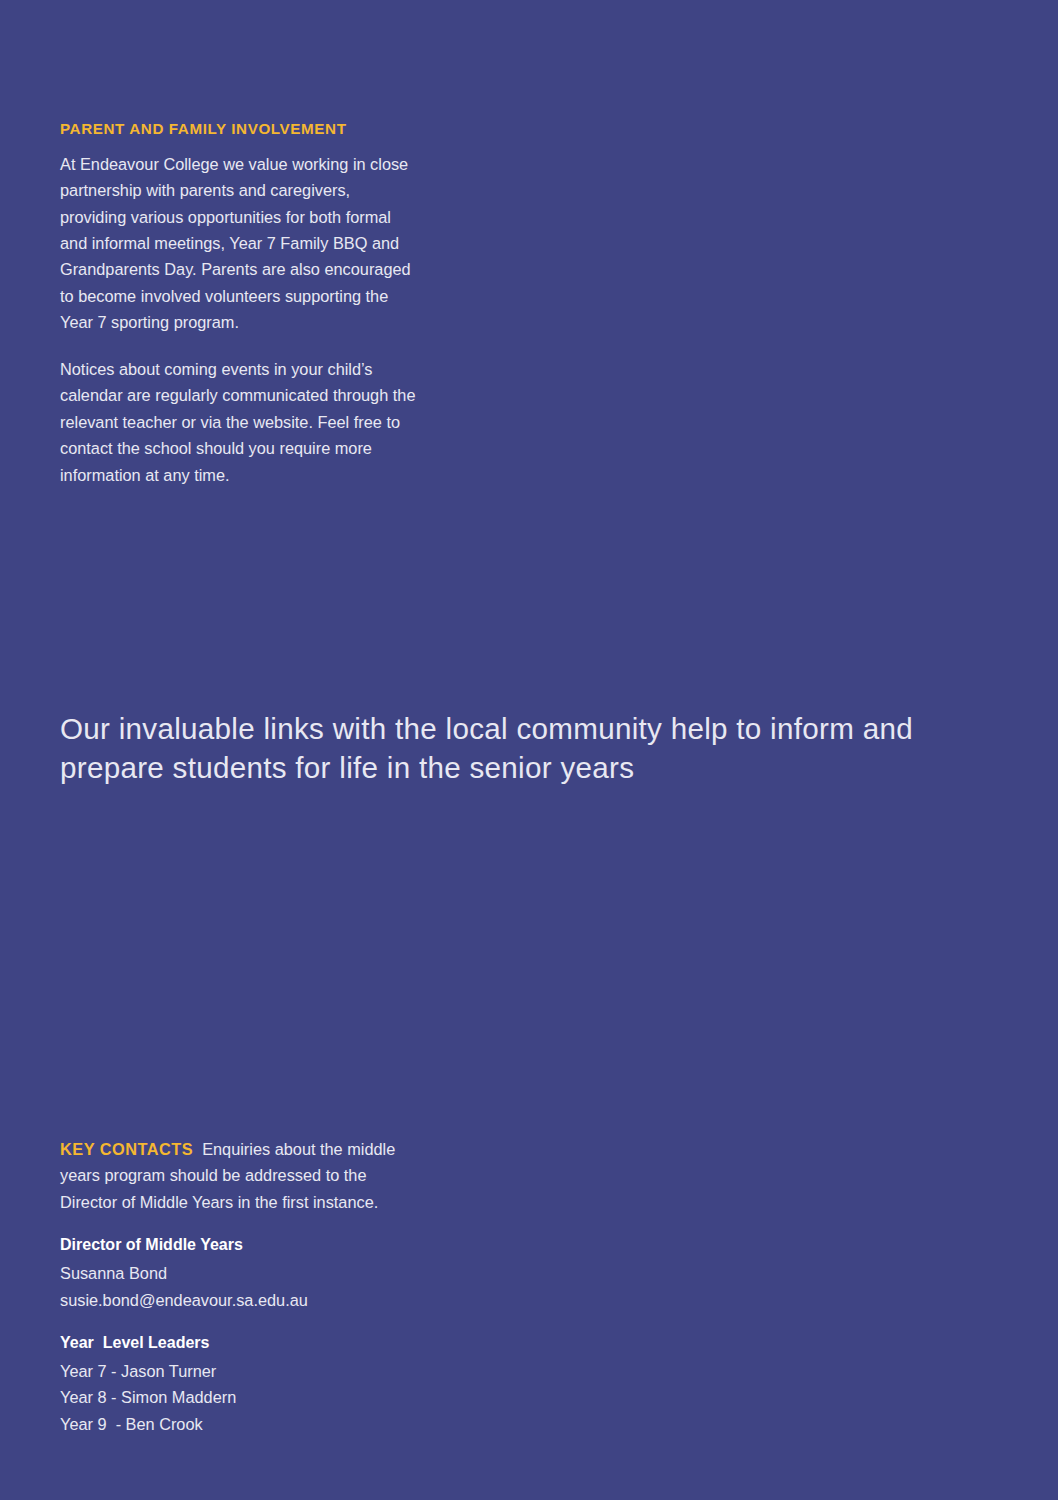Parent and family involvement
At Endeavour College we value working in close partnership with parents and caregivers, providing various opportunities for both formal and informal meetings, Year 7 Family BBQ and Grandparents Day. Parents are also encouraged to become involved volunteers supporting the Year 7 sporting program.
Notices about coming events in your child’s calendar are regularly communicated through the relevant teacher or via the website. Feel free to contact the school should you require more information at any time.
Our invaluable links with the local community help to inform and prepare students for life in the senior years
KEY CONTACTS Enquiries about the middle years program should be addressed to the Director of Middle Years in the first instance.
Director of Middle Years
Susanna Bond
susie.bond@endeavour.sa.edu.au
Year Level Leaders
Year 7 - Jason Turner
Year 8 - Simon Maddern
Year 9 - Ben Crook